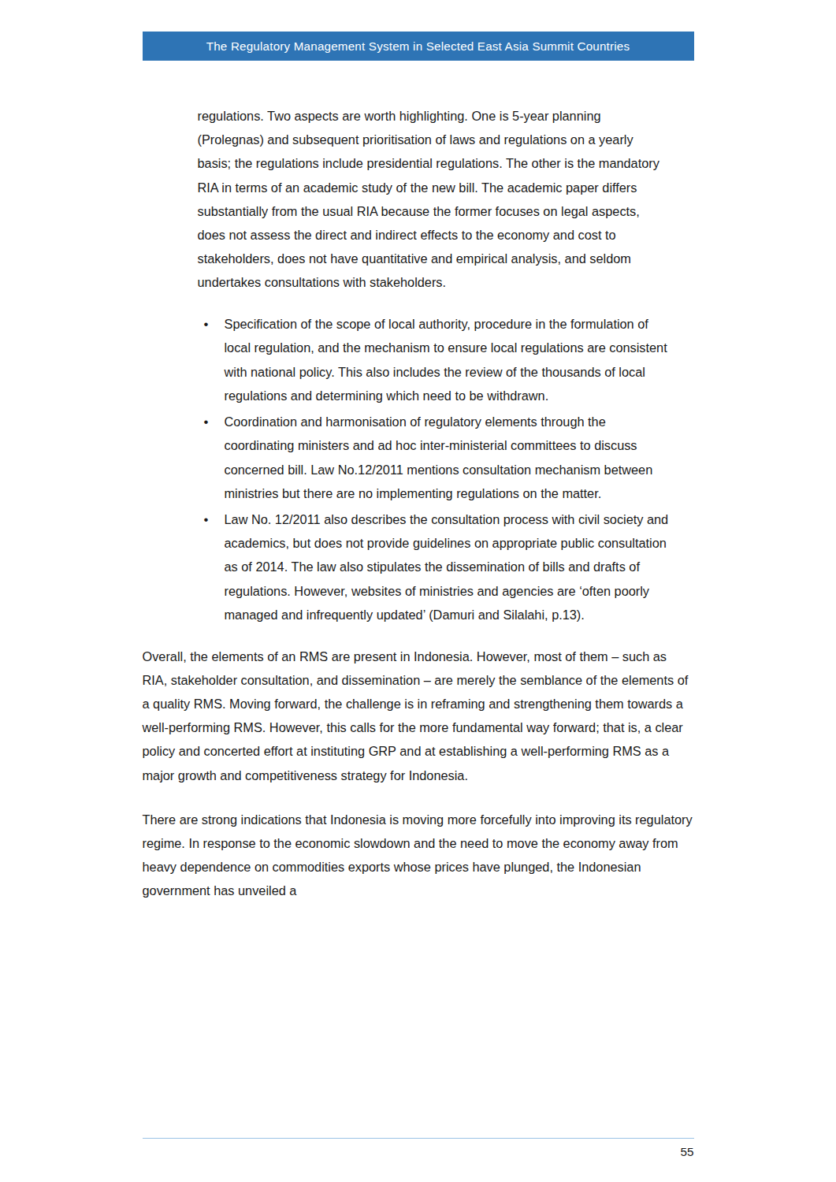The Regulatory Management System in Selected East Asia Summit Countries
regulations. Two aspects are worth highlighting. One is 5-year planning (Prolegnas) and subsequent prioritisation of laws and regulations on a yearly basis; the regulations include presidential regulations. The other is the mandatory RIA in terms of an academic study of the new bill. The academic paper differs substantially from the usual RIA because the former focuses on legal aspects, does not assess the direct and indirect effects to the economy and cost to stakeholders, does not have quantitative and empirical analysis, and seldom undertakes consultations with stakeholders.
Specification of the scope of local authority, procedure in the formulation of local regulation, and the mechanism to ensure local regulations are consistent with national policy. This also includes the review of the thousands of local regulations and determining which need to be withdrawn.
Coordination and harmonisation of regulatory elements through the coordinating ministers and ad hoc inter-ministerial committees to discuss concerned bill. Law No.12/2011 mentions consultation mechanism between ministries but there are no implementing regulations on the matter.
Law No. 12/2011 also describes the consultation process with civil society and academics, but does not provide guidelines on appropriate public consultation as of 2014. The law also stipulates the dissemination of bills and drafts of regulations. However, websites of ministries and agencies are ‘often poorly managed and infrequently updated’ (Damuri and Silalahi, p.13).
Overall, the elements of an RMS are present in Indonesia. However, most of them – such as RIA, stakeholder consultation, and dissemination – are merely the semblance of the elements of a quality RMS. Moving forward, the challenge is in reframing and strengthening them towards a well-performing RMS. However, this calls for the more fundamental way forward; that is, a clear policy and concerted effort at instituting GRP and at establishing a well-performing RMS as a major growth and competitiveness strategy for Indonesia.
There are strong indications that Indonesia is moving more forcefully into improving its regulatory regime. In response to the economic slowdown and the need to move the economy away from heavy dependence on commodities exports whose prices have plunged, the Indonesian government has unveiled a
55